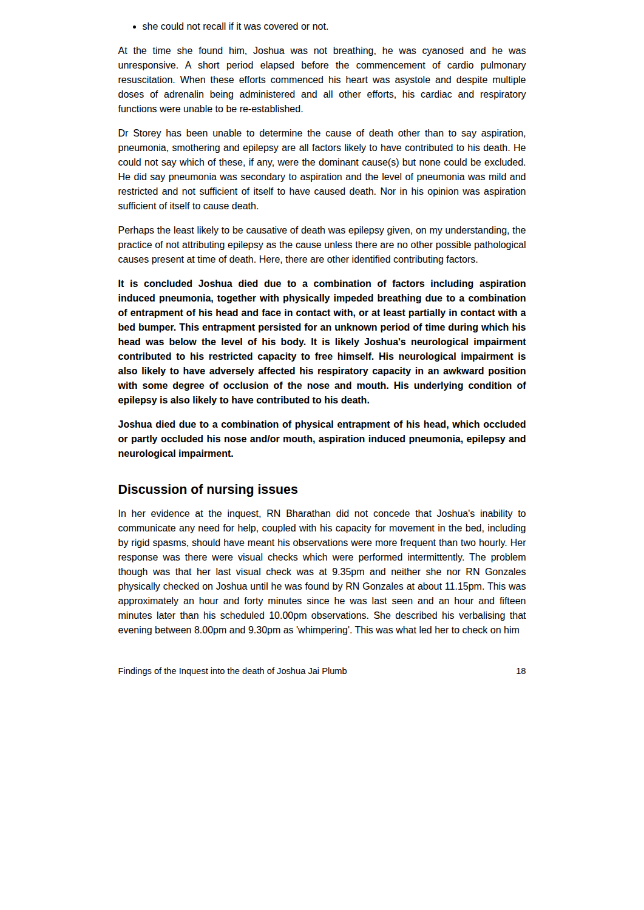she could not recall if it was covered or not.
At the time she found him, Joshua was not breathing, he was cyanosed and he was unresponsive. A short period elapsed before the commencement of cardio pulmonary resuscitation. When these efforts commenced his heart was asystole and despite multiple doses of adrenalin being administered and all other efforts, his cardiac and respiratory functions were unable to be re-established.
Dr Storey has been unable to determine the cause of death other than to say aspiration, pneumonia, smothering and epilepsy are all factors likely to have contributed to his death. He could not say which of these, if any, were the dominant cause(s) but none could be excluded. He did say pneumonia was secondary to aspiration and the level of pneumonia was mild and restricted and not sufficient of itself to have caused death. Nor in his opinion was aspiration sufficient of itself to cause death.
Perhaps the least likely to be causative of death was epilepsy given, on my understanding, the practice of not attributing epilepsy as the cause unless there are no other possible pathological causes present at time of death. Here, there are other identified contributing factors.
It is concluded Joshua died due to a combination of factors including aspiration induced pneumonia, together with physically impeded breathing due to a combination of entrapment of his head and face in contact with, or at least partially in contact with a bed bumper. This entrapment persisted for an unknown period of time during which his head was below the level of his body. It is likely Joshua's neurological impairment contributed to his restricted capacity to free himself. His neurological impairment is also likely to have adversely affected his respiratory capacity in an awkward position with some degree of occlusion of the nose and mouth. His underlying condition of epilepsy is also likely to have contributed to his death.
Joshua died due to a combination of physical entrapment of his head, which occluded or partly occluded his nose and/or mouth, aspiration induced pneumonia, epilepsy and neurological impairment.
Discussion of nursing issues
In her evidence at the inquest, RN Bharathan did not concede that Joshua's inability to communicate any need for help, coupled with his capacity for movement in the bed, including by rigid spasms, should have meant his observations were more frequent than two hourly. Her response was there were visual checks which were performed intermittently. The problem though was that her last visual check was at 9.35pm and neither she nor RN Gonzales physically checked on Joshua until he was found by RN Gonzales at about 11.15pm. This was approximately an hour and forty minutes since he was last seen and an hour and fifteen minutes later than his scheduled 10.00pm observations. She described his verbalising that evening between 8.00pm and 9.30pm as 'whimpering'. This was what led her to check on him
Findings of the Inquest into the death of Joshua Jai Plumb 18